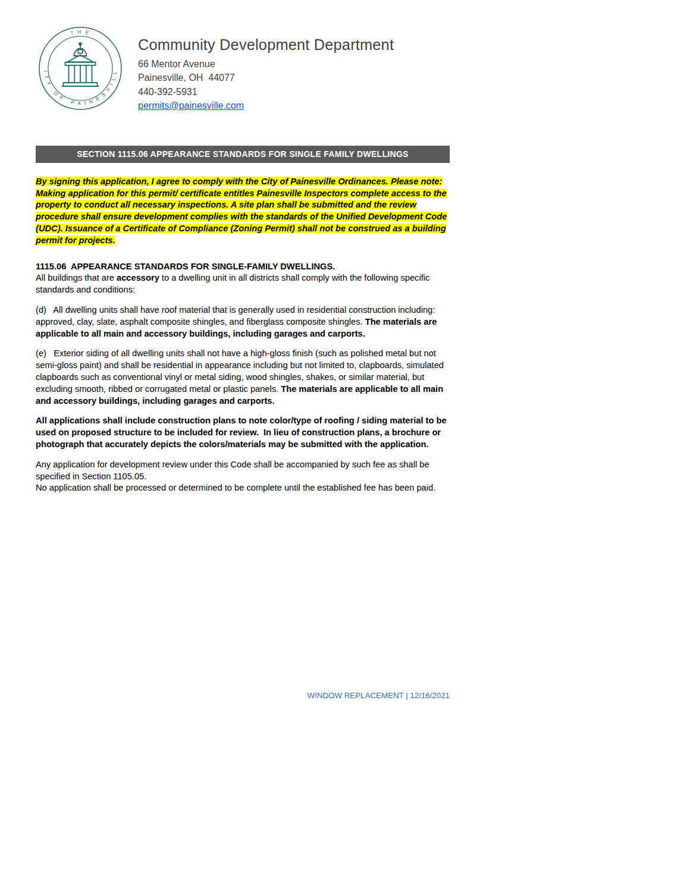C I T Y O F P A I N E S V I L L E T H E
Community Development Department
66 Mentor Avenue
Painesville, OH 44077
440-392-5931
permits@painesville.com
SECTION 1115.06 APPEARANCE STANDARDS FOR SINGLE FAMILY DWELLINGS
By signing this application, I agree to comply with the City of Painesville Ordinances. Please note: Making application for this permit/ certificate entitles Painesville Inspectors complete access to the property to conduct all necessary inspections. A site plan shall be submitted and the review procedure shall ensure development complies with the standards of the Unified Development Code (UDC). Issuance of a Certificate of Compliance (Zoning Permit) shall not be construed as a building permit for projects.
1115.06 APPEARANCE STANDARDS FOR SINGLE-FAMILY DWELLINGS.
All buildings that are accessory to a dwelling unit in all districts shall comply with the following specific standards and conditions:
(d) All dwelling units shall have roof material that is generally used in residential construction including: approved, clay, slate, asphalt composite shingles, and fiberglass composite shingles. The materials are applicable to all main and accessory buildings, including garages and carports.
(e) Exterior siding of all dwelling units shall not have a high-gloss finish (such as polished metal but not semi-gloss paint) and shall be residential in appearance including but not limited to, clapboards, simulated clapboards such as conventional vinyl or metal siding, wood shingles, shakes, or similar material, but excluding smooth, ribbed or corrugated metal or plastic panels. The materials are applicable to all main and accessory buildings, including garages and carports.
All applications shall include construction plans to note color/type of roofing / siding material to be used on proposed structure to be included for review. In lieu of construction plans, a brochure or photograph that accurately depicts the colors/materials may be submitted with the application.
Any application for development review under this Code shall be accompanied by such fee as shall be specified in Section 1105.05.
No application shall be processed or determined to be complete until the established fee has been paid.
WINDOW REPLACEMENT | 12/16/2021